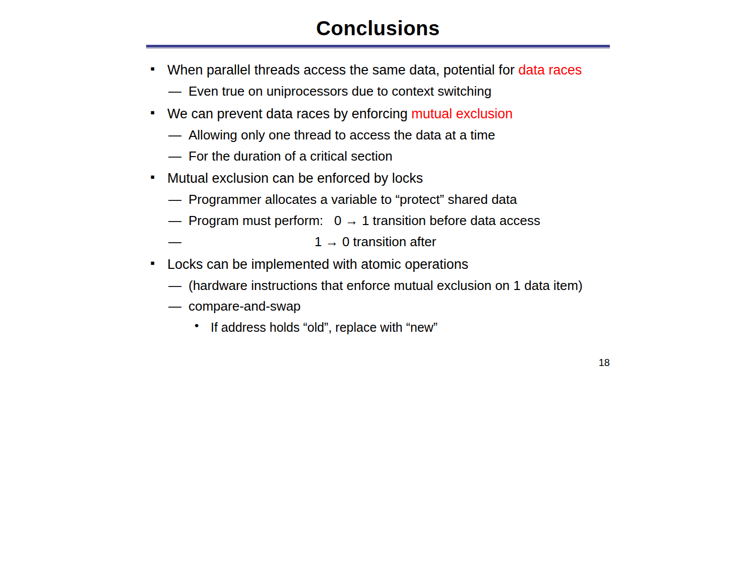Conclusions
When parallel threads access the same data, potential for data races
Even true on uniprocessors due to context switching
We can prevent data races by enforcing mutual exclusion
Allowing only one thread to access the data at a time
For the duration of a critical section
Mutual exclusion can be enforced by locks
Programmer allocates a variable to “protect” shared data
Program must perform: 0 → 1 transition before data access
1 → 0 transition after
Locks can be implemented with atomic operations
(hardware instructions that enforce mutual exclusion on 1 data item)
compare-and-swap
If address holds “old”, replace with “new”
18